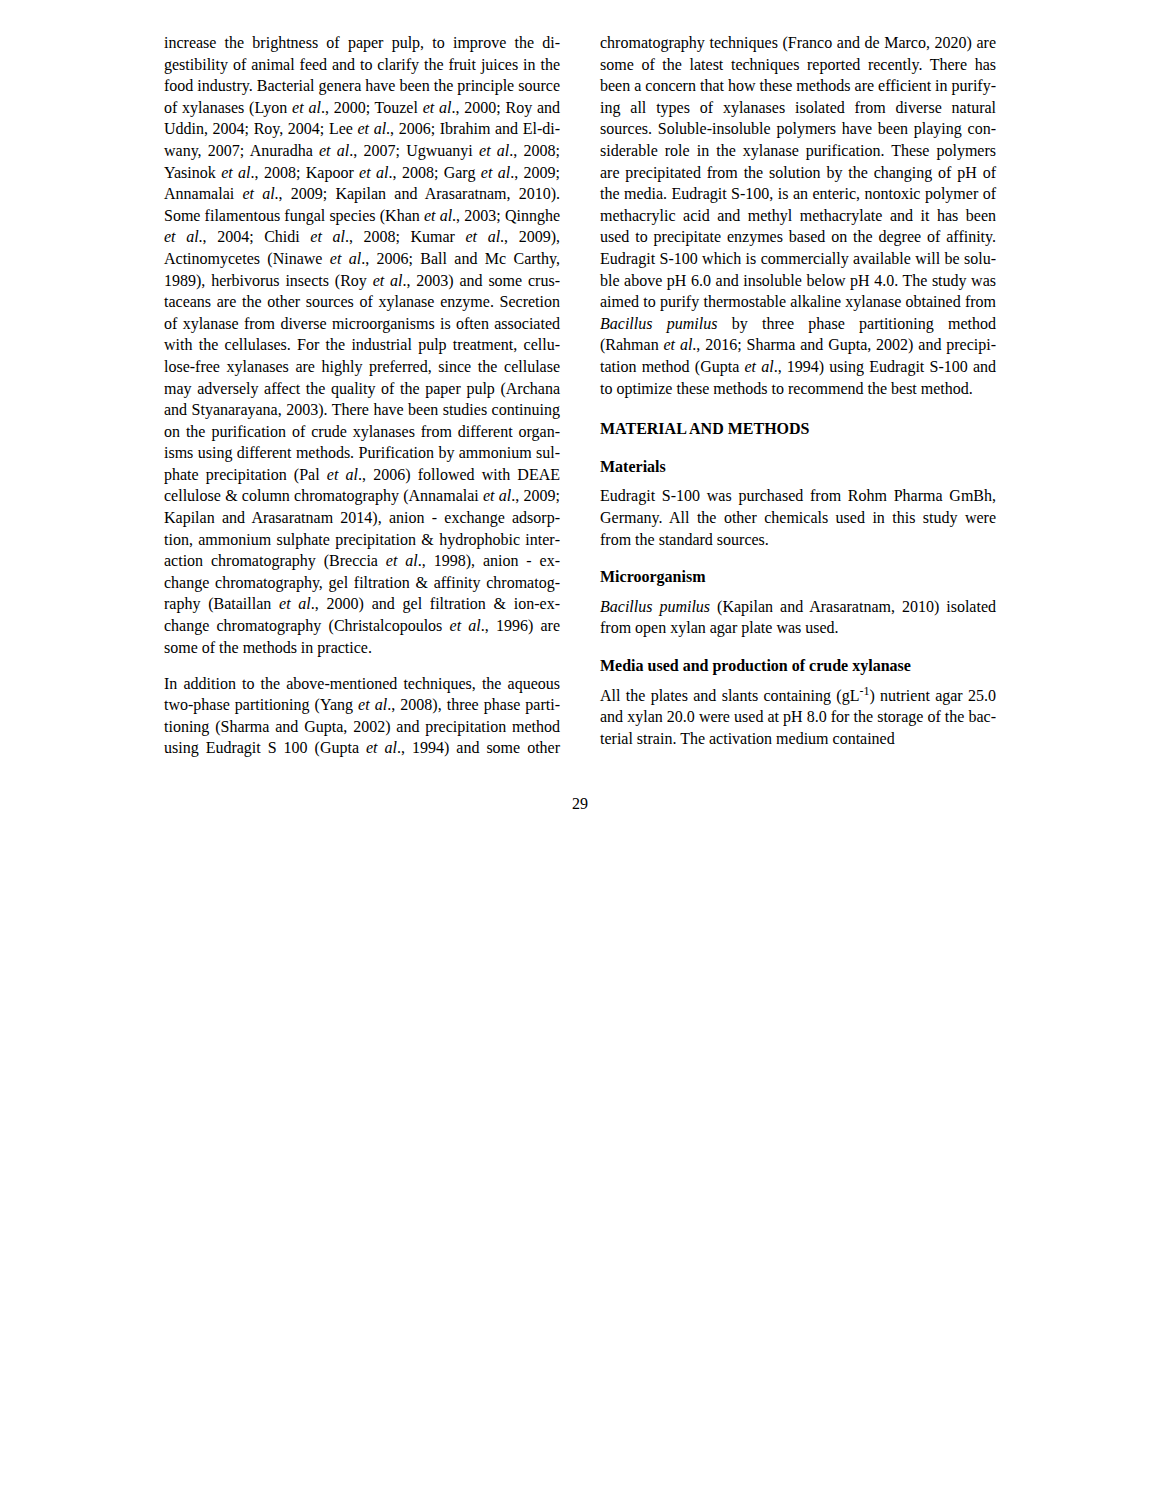increase the brightness of paper pulp, to improve the digestibility of animal feed and to clarify the fruit juices in the food industry. Bacterial genera have been the principle source of xylanases (Lyon et al., 2000; Touzel et al., 2000; Roy and Uddin, 2004; Roy, 2004; Lee et al., 2006; Ibrahim and El-diwany, 2007; Anuradha et al., 2007; Ugwuanyi et al., 2008; Yasinok et al., 2008; Kapoor et al., 2008; Garg et al., 2009; Annamalai et al., 2009; Kapilan and Arasaratnam, 2010). Some filamentous fungal species (Khan et al., 2003; Qinnghe et al., 2004; Chidi et al., 2008; Kumar et al., 2009), Actinomycetes (Ninawe et al., 2006; Ball and Mc Carthy, 1989), herbivorus insects (Roy et al., 2003) and some crustaceans are the other sources of xylanase enzyme. Secretion of xylanase from diverse microorganisms is often associated with the cellulases. For the industrial pulp treatment, cellulose-free xylanases are highly preferred, since the cellulase may adversely affect the quality of the paper pulp (Archana and Styanarayana, 2003). There have been studies continuing on the purification of crude xylanases from different organisms using different methods. Purification by ammonium sulphate precipitation (Pal et al., 2006) followed with DEAE cellulose & column chromatography (Annamalai et al., 2009; Kapilan and Arasaratnam 2014), anion - exchange adsorption, ammonium sulphate precipitation & hydrophobic interaction chromatography (Breccia et al., 1998), anion - exchange chromatography, gel filtration & affinity chromatography (Bataillan et al., 2000) and gel filtration & ion-exchange chromatography (Christalcopoulos et al., 1996) are some of the methods in practice.
In addition to the above-mentioned techniques, the aqueous two-phase partitioning (Yang et al., 2008), three phase partitioning (Sharma and Gupta, 2002) and precipitation method using Eudragit S 100 (Gupta et al., 1994) and some other chromatography techniques (Franco and de Marco, 2020) are some of the latest techniques reported recently. There has been a concern that how these methods are efficient in purifying all types of xylanases isolated from diverse natural sources. Soluble-insoluble polymers have been playing considerable role in the xylanase purification. These polymers are precipitated from the solution by the changing of pH of the media. Eudragit S-100, is an enteric, nontoxic polymer of methacrylic acid and methyl methacrylate and it has been used to precipitate enzymes based on the degree of affinity. Eudragit S-100 which is commercially available will be soluble above pH 6.0 and insoluble below pH 4.0. The study was aimed to purify thermostable alkaline xylanase obtained from Bacillus pumilus by three phase partitioning method (Rahman et al., 2016; Sharma and Gupta, 2002) and precipitation method (Gupta et al., 1994) using Eudragit S-100 and to optimize these methods to recommend the best method.
MATERIAL AND METHODS
Materials
Eudragit S-100 was purchased from Rohm Pharma GmBh, Germany. All the other chemicals used in this study were from the standard sources.
Microorganism
Bacillus pumilus (Kapilan and Arasaratnam, 2010) isolated from open xylan agar plate was used.
Media used and production of crude xylanase
All the plates and slants containing (gL-1) nutrient agar 25.0 and xylan 20.0 were used at pH 8.0 for the storage of the bacterial strain. The activation medium contained
29